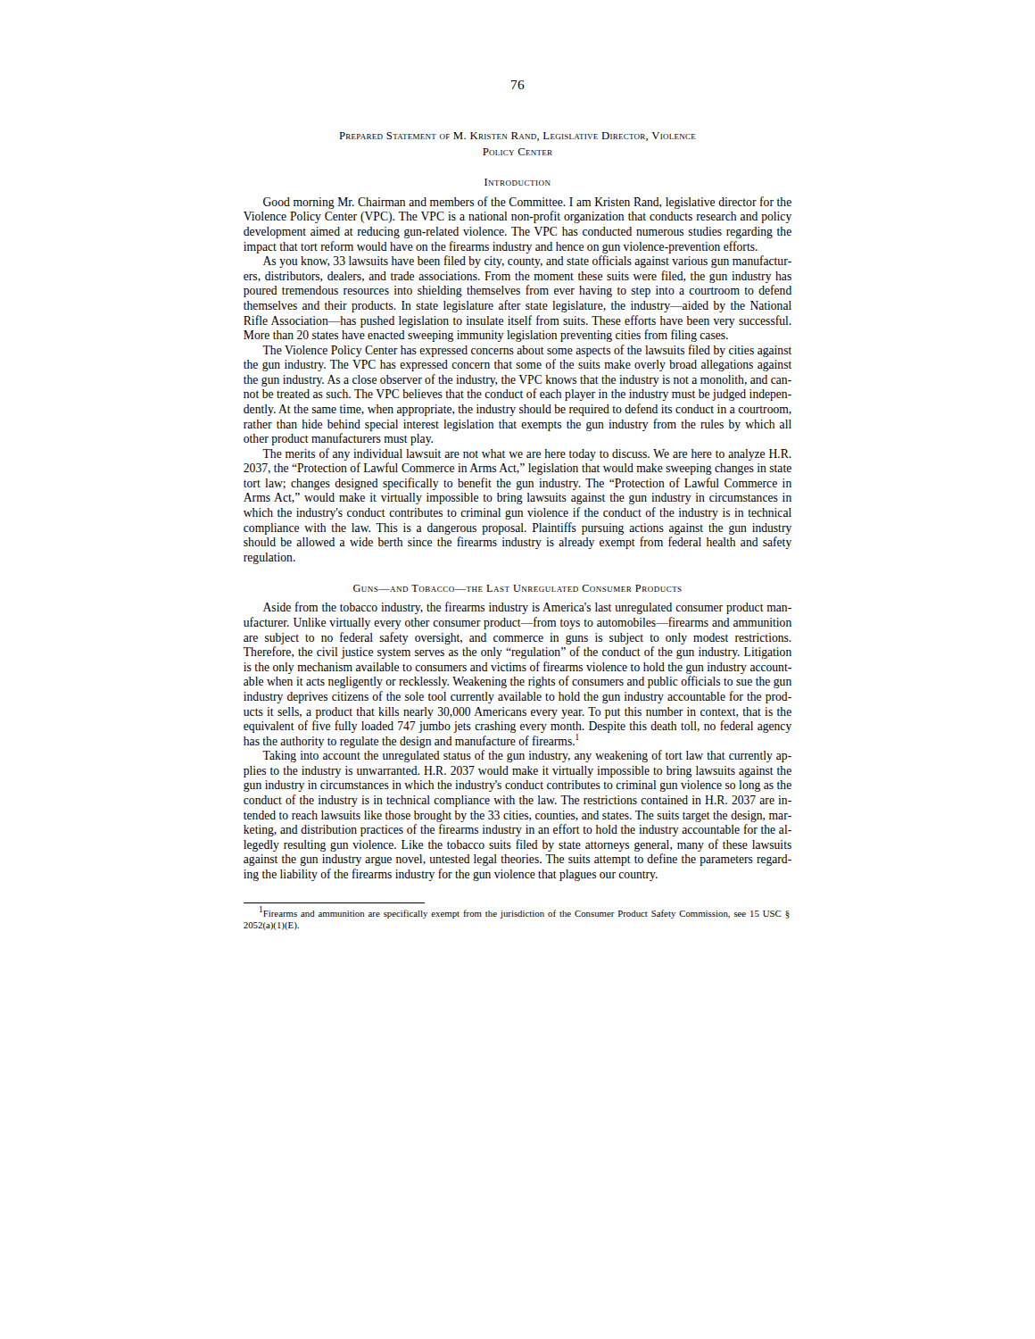76
Prepared Statement of M. Kristen Rand, Legislative Director, Violence
Policy Center
Introduction
Good morning Mr. Chairman and members of the Committee. I am Kristen Rand, legislative director for the Violence Policy Center (VPC). The VPC is a national non-profit organization that conducts research and policy development aimed at reducing gun-related violence. The VPC has conducted numerous studies regarding the impact that tort reform would have on the firearms industry and hence on gun violence-prevention efforts.
As you know, 33 lawsuits have been filed by city, county, and state officials against various gun manufacturers, distributors, dealers, and trade associations. From the moment these suits were filed, the gun industry has poured tremendous resources into shielding themselves from ever having to step into a courtroom to defend themselves and their products. In state legislature after state legislature, the industry—aided by the National Rifle Association—has pushed legislation to insulate itself from suits. These efforts have been very successful. More than 20 states have enacted sweeping immunity legislation preventing cities from filing cases.
The Violence Policy Center has expressed concerns about some aspects of the lawsuits filed by cities against the gun industry. The VPC has expressed concern that some of the suits make overly broad allegations against the gun industry. As a close observer of the industry, the VPC knows that the industry is not a monolith, and cannot be treated as such. The VPC believes that the conduct of each player in the industry must be judged independently. At the same time, when appropriate, the industry should be required to defend its conduct in a courtroom, rather than hide behind special interest legislation that exempts the gun industry from the rules by which all other product manufacturers must play.
The merits of any individual lawsuit are not what we are here today to discuss. We are here to analyze H.R. 2037, the “Protection of Lawful Commerce in Arms Act,” legislation that would make sweeping changes in state tort law; changes designed specifically to benefit the gun industry. The “Protection of Lawful Commerce in Arms Act,” would make it virtually impossible to bring lawsuits against the gun industry in circumstances in which the industry's conduct contributes to criminal gun violence if the conduct of the industry is in technical compliance with the law. This is a dangerous proposal. Plaintiffs pursuing actions against the gun industry should be allowed a wide berth since the firearms industry is already exempt from federal health and safety regulation.
Guns—and Tobacco—the Last Unregulated Consumer Products
Aside from the tobacco industry, the firearms industry is America's last unregulated consumer product manufacturer. Unlike virtually every other consumer product—from toys to automobiles—firearms and ammunition are subject to no federal safety oversight, and commerce in guns is subject to only modest restrictions. Therefore, the civil justice system serves as the only “regulation” of the conduct of the gun industry. Litigation is the only mechanism available to consumers and victims of firearms violence to hold the gun industry accountable when it acts negligently or recklessly. Weakening the rights of consumers and public officials to sue the gun industry deprives citizens of the sole tool currently available to hold the gun industry accountable for the products it sells, a product that kills nearly 30,000 Americans every year. To put this number in context, that is the equivalent of five fully loaded 747 jumbo jets crashing every month. Despite this death toll, no federal agency has the authority to regulate the design and manufacture of firearms.1
Taking into account the unregulated status of the gun industry, any weakening of tort law that currently applies to the industry is unwarranted. H.R. 2037 would make it virtually impossible to bring lawsuits against the gun industry in circumstances in which the industry's conduct contributes to criminal gun violence so long as the conduct of the industry is in technical compliance with the law. The restrictions contained in H.R. 2037 are intended to reach lawsuits like those brought by the 33 cities, counties, and states. The suits target the design, marketing, and distribution practices of the firearms industry in an effort to hold the industry accountable for the allegedly resulting gun violence. Like the tobacco suits filed by state attorneys general, many of these lawsuits against the gun industry argue novel, untested legal theories. The suits attempt to define the parameters regarding the liability of the firearms industry for the gun violence that plagues our country.
1Firearms and ammunition are specifically exempt from the jurisdiction of the Consumer Product Safety Commission, see 15 USC § 2052(a)(1)(E).